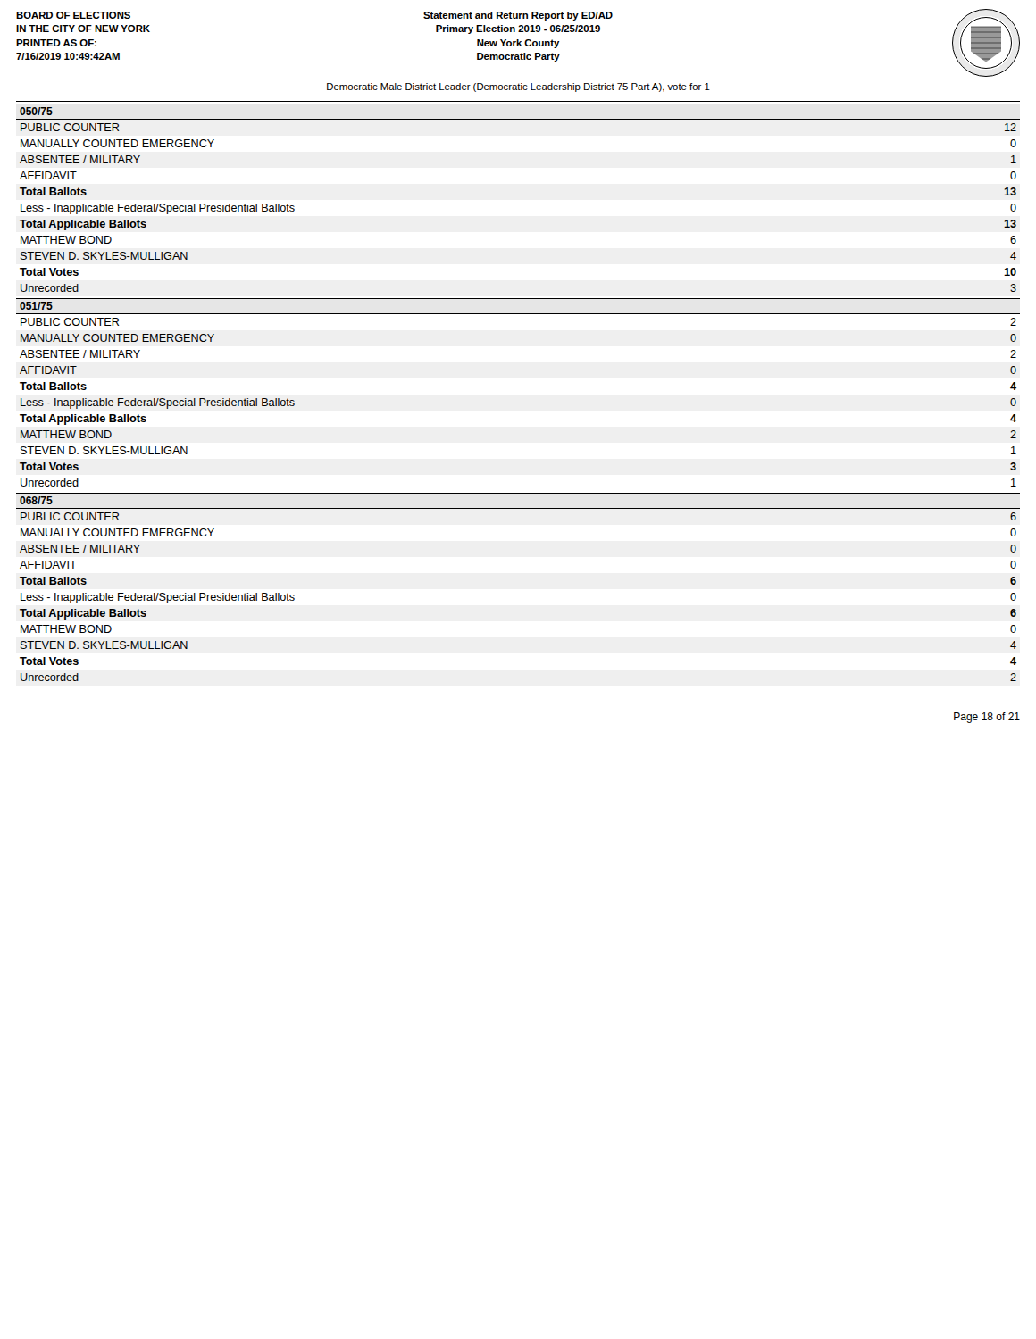BOARD OF ELECTIONS
IN THE CITY OF NEW YORK
PRINTED AS OF:
7/16/2019 10:49:42AM
Statement and Return Report by ED/AD
Primary Election 2019 - 06/25/2019
New York County
Democratic Party
Democratic Male District Leader (Democratic Leadership District 75 Part A), vote for 1
050/75
| PUBLIC COUNTER | 12 |
| MANUALLY COUNTED EMERGENCY | 0 |
| ABSENTEE / MILITARY | 1 |
| AFFIDAVIT | 0 |
| Total Ballots | 13 |
| Less - Inapplicable Federal/Special Presidential Ballots | 0 |
| Total Applicable Ballots | 13 |
| MATTHEW BOND | 6 |
| STEVEN D. SKYLES-MULLIGAN | 4 |
| Total Votes | 10 |
| Unrecorded | 3 |
051/75
| PUBLIC COUNTER | 2 |
| MANUALLY COUNTED EMERGENCY | 0 |
| ABSENTEE / MILITARY | 2 |
| AFFIDAVIT | 0 |
| Total Ballots | 4 |
| Less - Inapplicable Federal/Special Presidential Ballots | 0 |
| Total Applicable Ballots | 4 |
| MATTHEW BOND | 2 |
| STEVEN D. SKYLES-MULLIGAN | 1 |
| Total Votes | 3 |
| Unrecorded | 1 |
068/75
| PUBLIC COUNTER | 6 |
| MANUALLY COUNTED EMERGENCY | 0 |
| ABSENTEE / MILITARY | 0 |
| AFFIDAVIT | 0 |
| Total Ballots | 6 |
| Less - Inapplicable Federal/Special Presidential Ballots | 0 |
| Total Applicable Ballots | 6 |
| MATTHEW BOND | 0 |
| STEVEN D. SKYLES-MULLIGAN | 4 |
| Total Votes | 4 |
| Unrecorded | 2 |
Page 18 of 21